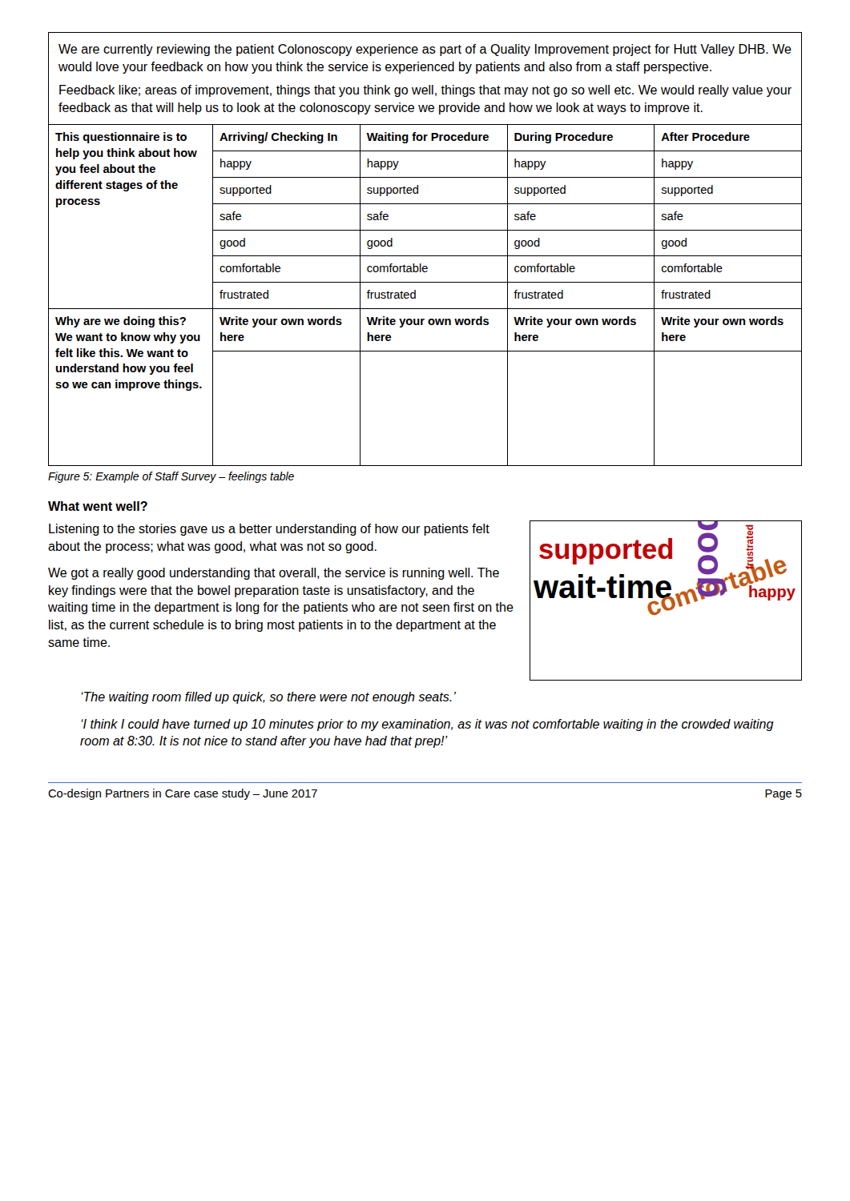We are currently reviewing the patient Colonoscopy experience as part of a Quality Improvement project for Hutt Valley DHB. We would love your feedback on how you think the service is experienced by patients and also from a staff perspective.
Feedback like; areas of improvement, things that you think go well, things that may not go so well etc. We would really value your feedback as that will help us to look at the colonoscopy service we provide and how we look at ways to improve it.
| This questionnaire is to help you think about how you feel about the different stages of the process | Arriving/ Checking In | Waiting for Procedure | During Procedure | After Procedure |
| happy | happy | happy | happy |
| supported | supported | supported | supported |
| safe | safe | safe | safe |
| good | good | good | good |
| comfortable | comfortable | comfortable | comfortable |
| frustrated | frustrated | frustrated | frustrated |
| Why are we doing this? We want to know why you felt like this. We want to understand how you feel so we can improve things. | Write your own words here | Write your own words here | Write your own words here | Write your own words here |
Figure 5: Example of Staff Survey – feelings table
What went well?
supported wait-time comfortable good happy frustrated
Listening to the stories gave us a better understanding of how our patients felt about the process; what was good, what was not so good.
We got a really good understanding that overall, the service is running well. The key findings were that the bowel preparation taste is unsatisfactory, and the waiting time in the department is long for the patients who are not seen first on the list, as the current schedule is to bring most patients in to the department at the same time.
‘The waiting room filled up quick, so there were not enough seats.’
‘I think I could have turned up 10 minutes prior to my examination, as it was not comfortable waiting in the crowded waiting room at 8:30. It is not nice to stand after you have had that prep!’
Co-design Partners in Care case study – June 2017 Page 5